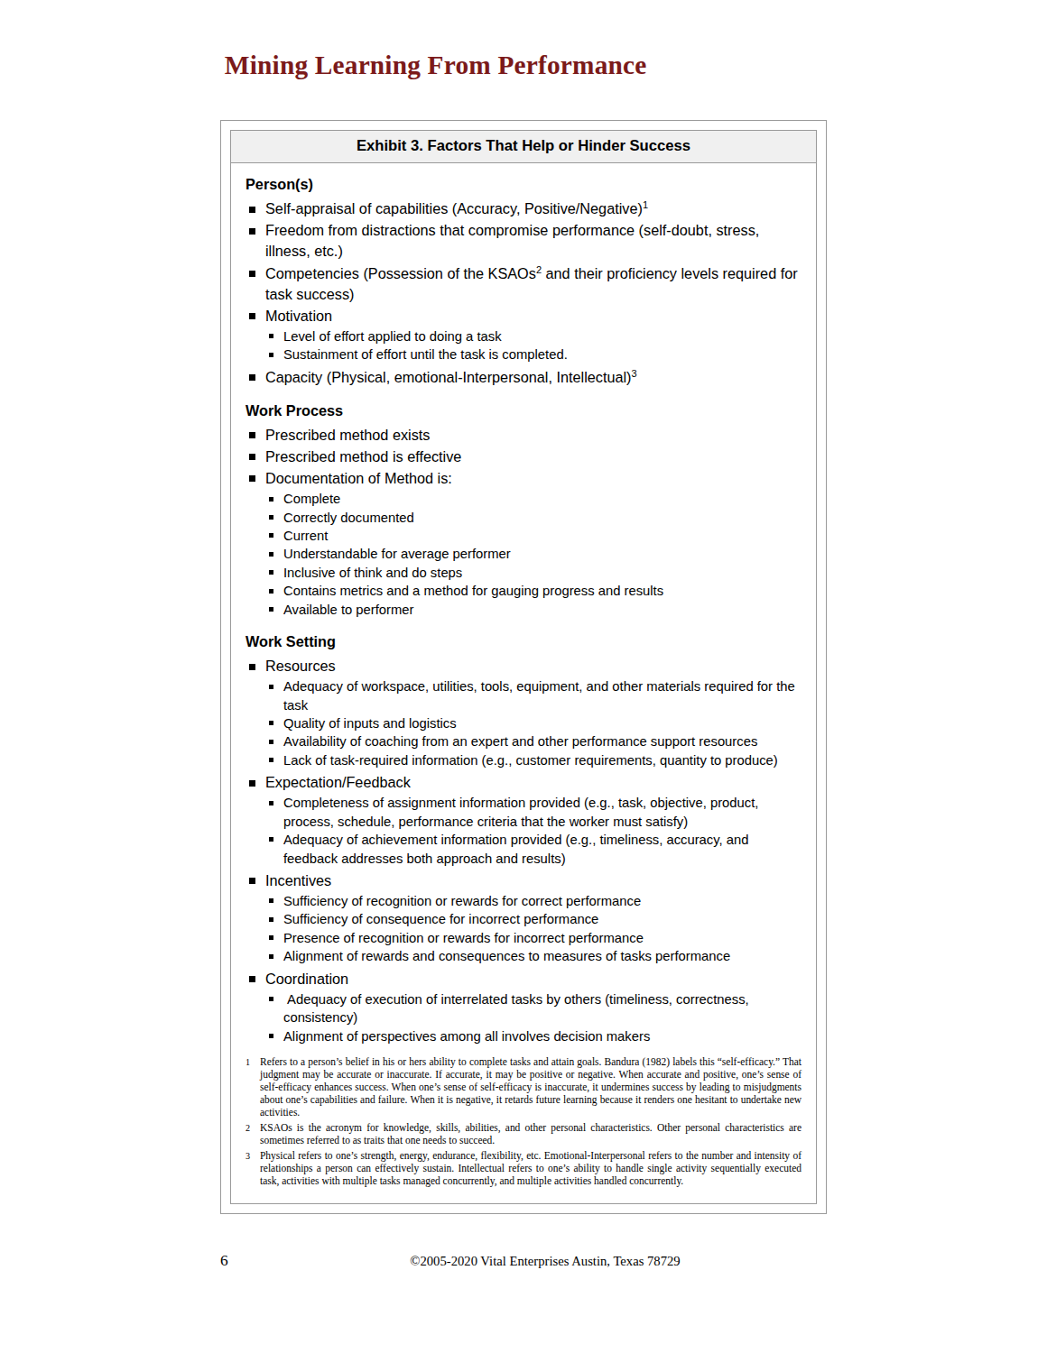Mining Learning From Performance
Exhibit 3. Factors That Help or Hinder Success
Person(s)
Self-appraisal of capabilities (Accuracy, Positive/Negative)1
Freedom from distractions that compromise performance (self-doubt, stress, illness, etc.)
Competencies (Possession of the KSAOs2 and their proficiency levels required for task success)
Motivation
Level of effort applied to doing a task
Sustainment of effort until the task is completed.
Capacity (Physical, emotional-Interpersonal, Intellectual)3
Work Process
Prescribed method exists
Prescribed method is effective
Documentation of Method is:
Complete
Correctly documented
Current
Understandable for average performer
Inclusive of think and do steps
Contains metrics and a method for gauging progress and results
Available to performer
Work Setting
Resources
Adequacy of workspace, utilities, tools, equipment, and other materials required for the task
Quality of inputs and logistics
Availability of coaching from an expert and other performance support resources
Lack of task-required information (e.g., customer requirements, quantity to produce)
Expectation/Feedback
Completeness of assignment information provided (e.g., task, objective, product, process, schedule, performance criteria that the worker must satisfy)
Adequacy of achievement information provided (e.g., timeliness, accuracy, and feedback addresses both approach and results)
Incentives
Sufficiency of recognition or rewards for correct performance
Sufficiency of consequence for incorrect performance
Presence of recognition or rewards for incorrect performance
Alignment of rewards and consequences to measures of tasks performance
Coordination
Adequacy of execution of interrelated tasks by others (timeliness, correctness, consistency)
Alignment of perspectives among all involves decision makers
1
Refers to a person’s belief in his or hers ability to complete tasks and attain goals. Bandura (1982) labels this “self-efficacy.” That judgment may be accurate or inaccurate. If accurate, it may be positive or negative. When accurate and positive, one’s sense of self-efficacy enhances success. When one’s sense of self-efficacy is inaccurate, it undermines success by leading to misjudgments about one’s capabilities and failure. When it is negative, it retards future learning because it renders one hesitant to undertake new activities.
2
KSAOs is the acronym for knowledge, skills, abilities, and other personal characteristics. Other personal characteristics are sometimes referred to as traits that one needs to succeed.
3
Physical refers to one’s strength, energy, endurance, flexibility, etc. Emotional-Interpersonal refers to the number and intensity of relationships a person can effectively sustain. Intellectual refers to one’s ability to handle single activity sequentially executed task, activities with multiple tasks managed concurrently, and multiple activities handled concurrently.
6
©2005-2020 Vital Enterprises Austin, Texas 78729